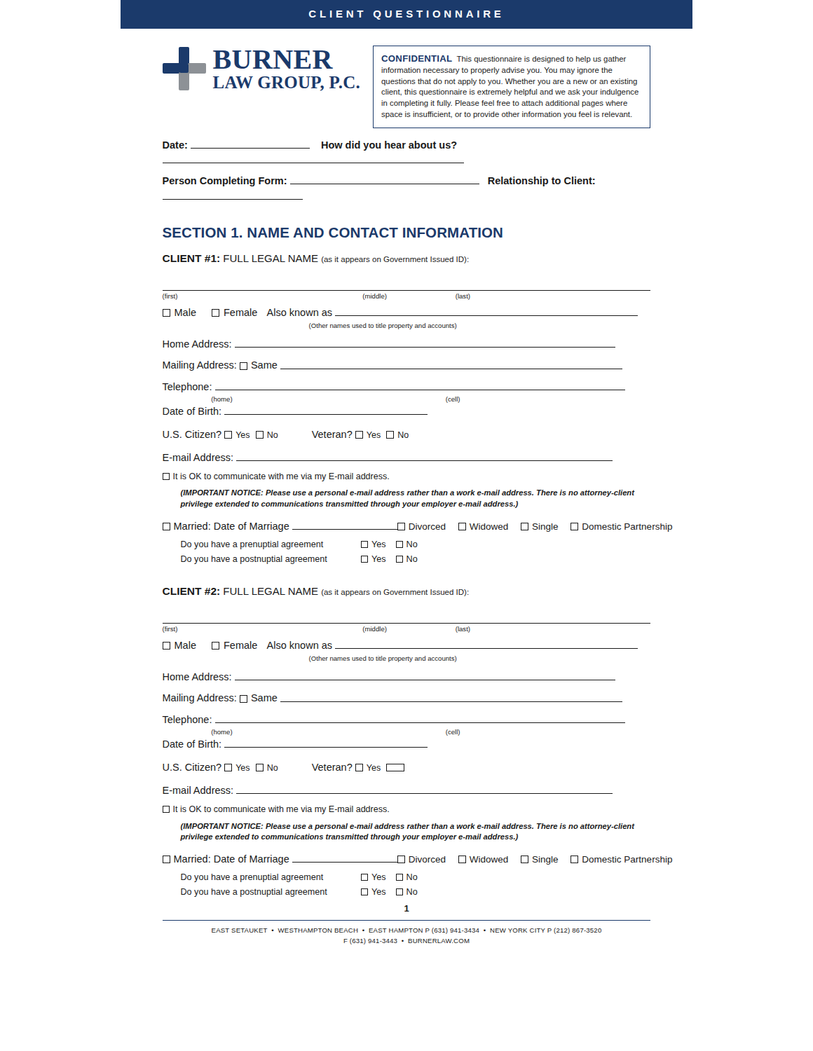Client Questionnaire
BURNER
LAW GROUP, P.C.
CONFIDENTIAL This questionnaire is designed to help us gather information necessary to properly advise you. You may ignore the questions that do not apply to you. Whether you are a new or an existing client, this questionnaire is extremely helpful and we ask your indulgence in completing it fully. Please feel free to attach additional pages where space is insufficient, or to provide other information you feel is relevant.
Date: How did you hear about us?
Person Completing Form: Relationship to Client:
Section 1. Name and Contact Information
CLIENT #1: FULL LEGAL NAME (as it appears on Government Issued ID):
(first) (middle) (last)
Male Female Also known as
(Other names used to title property and accounts)
Home Address:
Mailing Address: Same
Telephone:
(home) (cell)
Date of Birth:
U.S. Citizen? Yes No Veteran? Yes No
E-mail Address:
It is OK to communicate with me via my E-mail address.
(IMPORTANT NOTICE: Please use a personal e-mail address rather than a work e-mail address. There is no attorney-client privilege extended to communications transmitted through your employer e-mail address.)
Married: Date of Marriage Divorced Widowed Single Domestic Partnership
Do you have a prenuptial agreement Yes No
Do you have a postnuptial agreement Yes No
CLIENT #2: FULL LEGAL NAME (as it appears on Government Issued ID):
(first) (middle) (last)
Male Female Also known as
(Other names used to title property and accounts)
Home Address:
Mailing Address: Same
Telephone:
(home) (cell)
Date of Birth:
U.S. Citizen? Yes No Veteran? Yes
E-mail Address:
It is OK to communicate with me via my E-mail address.
(IMPORTANT NOTICE: Please use a personal e-mail address rather than a work e-mail address. There is no attorney-client privilege extended to communications transmitted through your employer e-mail address.)
Married: Date of Marriage Divorced Widowed Single Domestic Partnership
Do you have a prenuptial agreement Yes No
Do you have a postnuptial agreement Yes No
1
EAST SETAUKET • WESTHAMPTON BEACH • EAST HAMPTON P (631) 941-3434 • NEW YORK CITY P (212) 867-3520
F (631) 941-3443 • BURNERLAW.COM